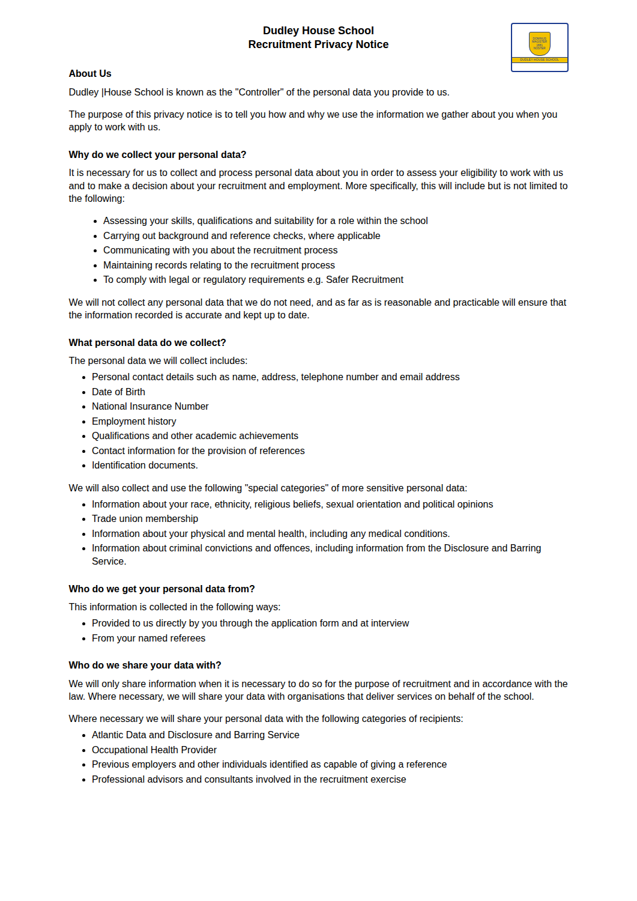DOMINUS
MAGISTER
1881
NOSTER
DUDLEY HOUSE SCHOOL
Dudley House School
Recruitment Privacy Notice
About Us
Dudley |House School is known as the "Controller" of the personal data you provide to us.
The purpose of this privacy notice is to tell you how and why we use the information we gather about you when you apply to work with us.
Why do we collect your personal data?
It is necessary for us to collect and process personal data about you in order to assess your eligibility to work with us and to make a decision about your recruitment and employment. More specifically, this will include but is not limited to the following:
Assessing your skills, qualifications and suitability for a role within the school
Carrying out background and reference checks, where applicable
Communicating with you about the recruitment process
Maintaining records relating to the recruitment process
To comply with legal or regulatory requirements e.g. Safer Recruitment
We will not collect any personal data that we do not need, and as far as is reasonable and practicable will ensure that the information recorded is accurate and kept up to date.
What personal data do we collect?
The personal data we will collect includes:
Personal contact details such as name, address, telephone number and email address
Date of Birth
National Insurance Number
Employment history
Qualifications and other academic achievements
Contact information for the provision of references
Identification documents.
We will also collect and use the following "special categories" of more sensitive personal data:
Information about your race, ethnicity, religious beliefs, sexual orientation and political opinions
Trade union membership
Information about your physical and mental health, including any medical conditions.
Information about criminal convictions and offences, including information from the Disclosure and Barring Service.
Who do we get your personal data from?
This information is collected in the following ways:
Provided to us directly by you through the application form and at interview
From your named referees
Who do we share your data with?
We will only share information when it is necessary to do so for the purpose of recruitment and in accordance with the law. Where necessary, we will share your data with organisations that deliver services on behalf of the school.
Where necessary we will share your personal data with the following categories of recipients:
Atlantic Data and Disclosure and Barring Service
Occupational Health Provider
Previous employers and other individuals identified as capable of giving a reference
Professional advisors and consultants involved in the recruitment exercise